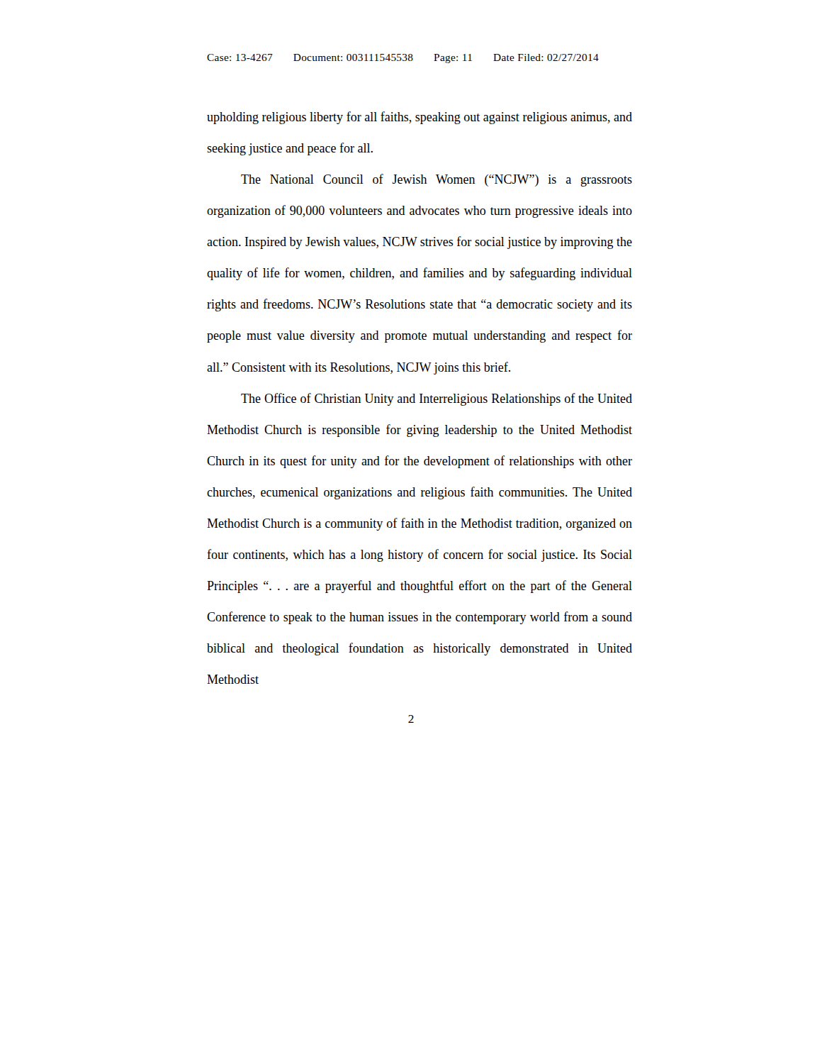Case: 13-4267 Document: 003111545538 Page: 11 Date Filed: 02/27/2014
upholding religious liberty for all faiths, speaking out against religious animus, and seeking justice and peace for all.
The National Council of Jewish Women (“NCJW”) is a grassroots organization of 90,000 volunteers and advocates who turn progressive ideals into action. Inspired by Jewish values, NCJW strives for social justice by improving the quality of life for women, children, and families and by safeguarding individual rights and freedoms. NCJW’s Resolutions state that “a democratic society and its people must value diversity and promote mutual understanding and respect for all.” Consistent with its Resolutions, NCJW joins this brief.
The Office of Christian Unity and Interreligious Relationships of the United Methodist Church is responsible for giving leadership to the United Methodist Church in its quest for unity and for the development of relationships with other churches, ecumenical organizations and religious faith communities. The United Methodist Church is a community of faith in the Methodist tradition, organized on four continents, which has a long history of concern for social justice. Its Social Principles “. . . are a prayerful and thoughtful effort on the part of the General Conference to speak to the human issues in the contemporary world from a sound biblical and theological foundation as historically demonstrated in United Methodist
2